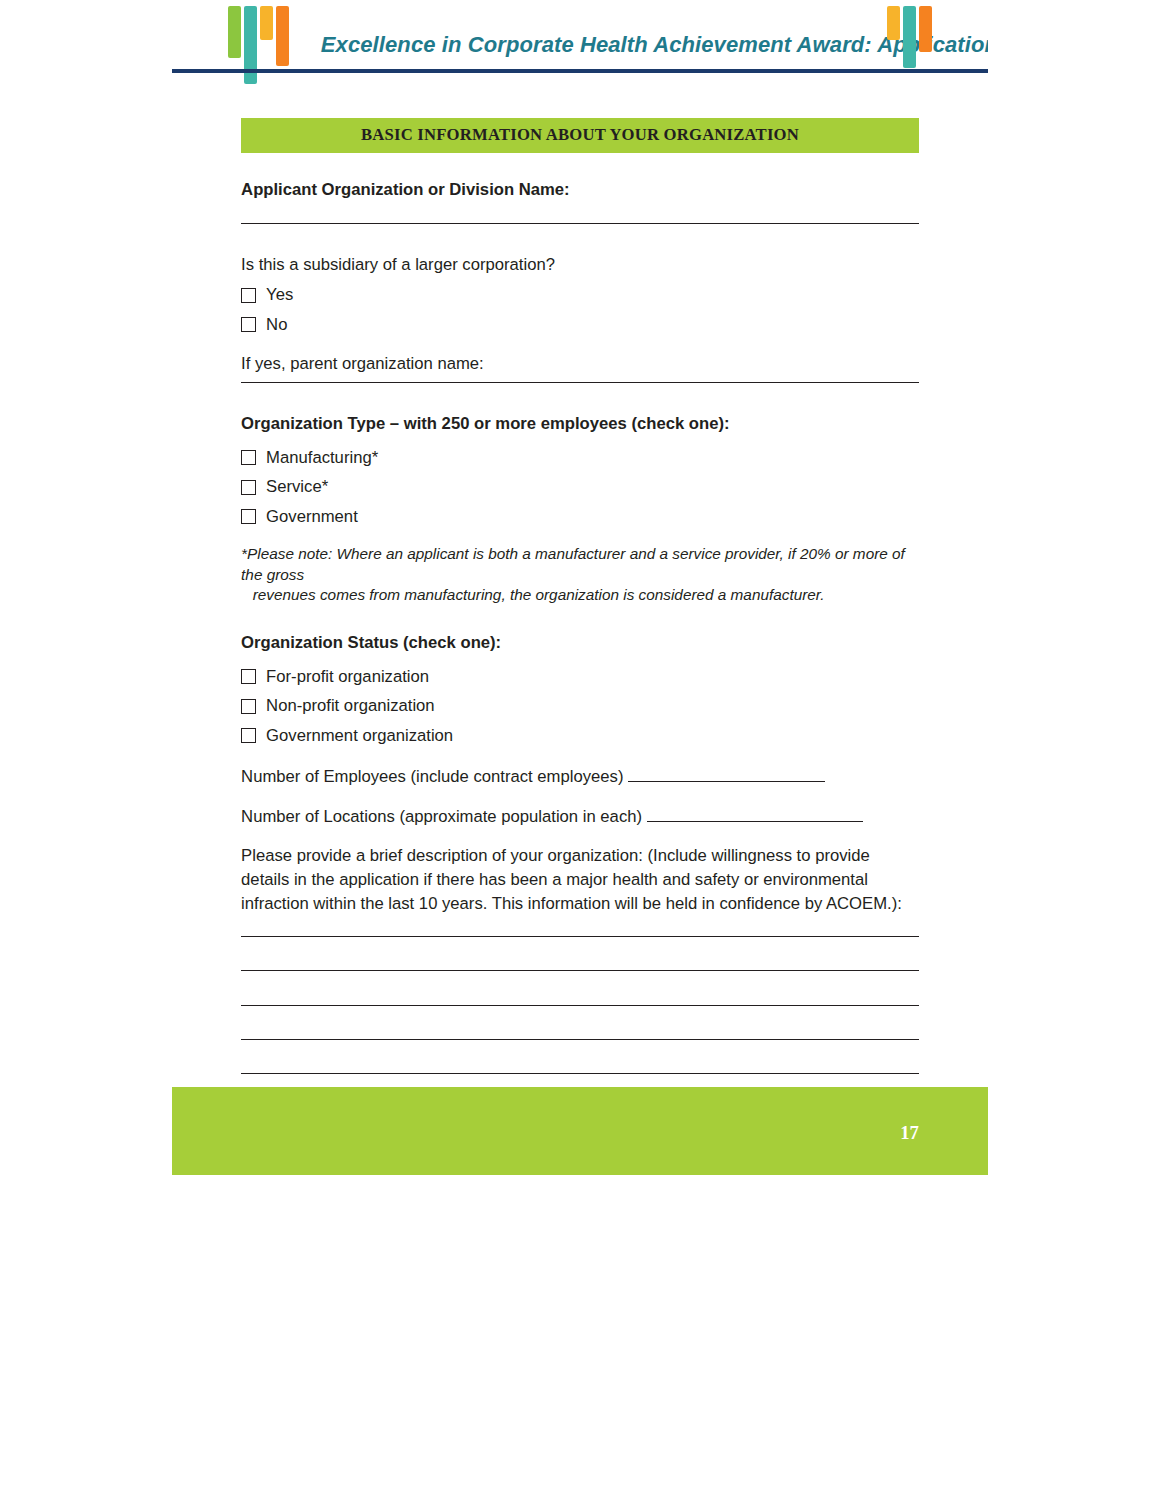Excellence in Corporate Health Achievement Award: Application
BASIC INFORMATION ABOUT YOUR ORGANIZATION
Applicant Organization or Division Name:
Is this a subsidiary of a larger corporation?
Yes
No
If yes, parent organization name:
Organization Type – with 250 or more employees (check one):
Manufacturing*
Service*
Government
*Please note: Where an applicant is both a manufacturer and a service provider, if 20% or more of the gross revenues comes from manufacturing, the organization is considered a manufacturer.
Organization Status (check one):
For-profit organization
Non-profit organization
Government organization
Number of Employees (include contract employees)
Number of Locations (approximate population in each)
Please provide a brief description of your organization: (Include willingness to provide details in the application if there has been a major health and safety or environmental infraction within the last 10 years. This information will be held in confidence by ACOEM.):
17